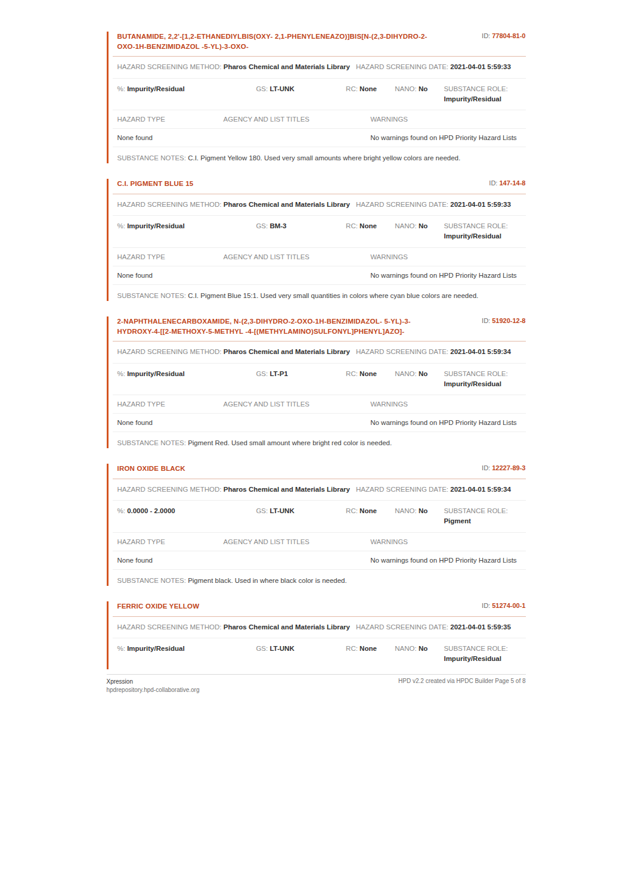BUTANAMIDE, 2,2'-[1,2-ETHANEDIYLBIS(OXY- 2,1-PHENYLENEAZO)]BIS[N-(2,3-DIHYDRO-2-OXO-1H-BENZIMIDAZOL -5-YL)-3-OXO-
ID: 77804-81-0
HAZARD SCREENING METHOD: Pharos Chemical and Materials Library HAZARD SCREENING DATE: 2021-04-01 5:59:33
%: Impurity/Residual
GS: LT-UNK
RC: None
NANO: No
SUBSTANCE ROLE: Impurity/Residual
HAZARD TYPE
AGENCY AND LIST TITLES
WARNINGS
None found
No warnings found on HPD Priority Hazard Lists
SUBSTANCE NOTES: C.I. Pigment Yellow 180. Used very small amounts where bright yellow colors are needed.
C.I. PIGMENT BLUE 15
ID: 147-14-8
HAZARD SCREENING METHOD: Pharos Chemical and Materials Library HAZARD SCREENING DATE: 2021-04-01 5:59:33
%: Impurity/Residual
GS: BM-3
RC: None
NANO: No
SUBSTANCE ROLE: Impurity/Residual
HAZARD TYPE
AGENCY AND LIST TITLES
WARNINGS
None found
No warnings found on HPD Priority Hazard Lists
SUBSTANCE NOTES: C.I. Pigment Blue 15:1. Used very small quantities in colors where cyan blue colors are needed.
2-NAPHTHALENECARBOXAMIDE, N-(2,3-DIHYDRO-2-OXO-1H-BENZIMIDAZOL- 5-YL)-3-HYDROXY-4-[[2-METHOXY-5-METHYL -4-[(METHYLAMINO)SULFONYL]PHENYL]AZO]-
ID: 51920-12-8
HAZARD SCREENING METHOD: Pharos Chemical and Materials Library HAZARD SCREENING DATE: 2021-04-01 5:59:34
%: Impurity/Residual
GS: LT-P1
RC: None
NANO: No
SUBSTANCE ROLE: Impurity/Residual
HAZARD TYPE
AGENCY AND LIST TITLES
WARNINGS
None found
No warnings found on HPD Priority Hazard Lists
SUBSTANCE NOTES: Pigment Red. Used small amount where bright red color is needed.
IRON OXIDE BLACK
ID: 12227-89-3
HAZARD SCREENING METHOD: Pharos Chemical and Materials Library HAZARD SCREENING DATE: 2021-04-01 5:59:34
%: 0.0000 - 2.0000
GS: LT-UNK
RC: None
NANO: No
SUBSTANCE ROLE: Pigment
HAZARD TYPE
AGENCY AND LIST TITLES
WARNINGS
None found
No warnings found on HPD Priority Hazard Lists
SUBSTANCE NOTES: Pigment black. Used in where black color is needed.
FERRIC OXIDE YELLOW
ID: 51274-00-1
HAZARD SCREENING METHOD: Pharos Chemical and Materials Library HAZARD SCREENING DATE: 2021-04-01 5:59:35
%: Impurity/Residual
GS: LT-UNK
RC: None
NANO: No
SUBSTANCE ROLE: Impurity/Residual
Xpression
hpdrepository.hpd-collaborative.org
HPD v2.2 created via HPDC Builder Page 5 of 8